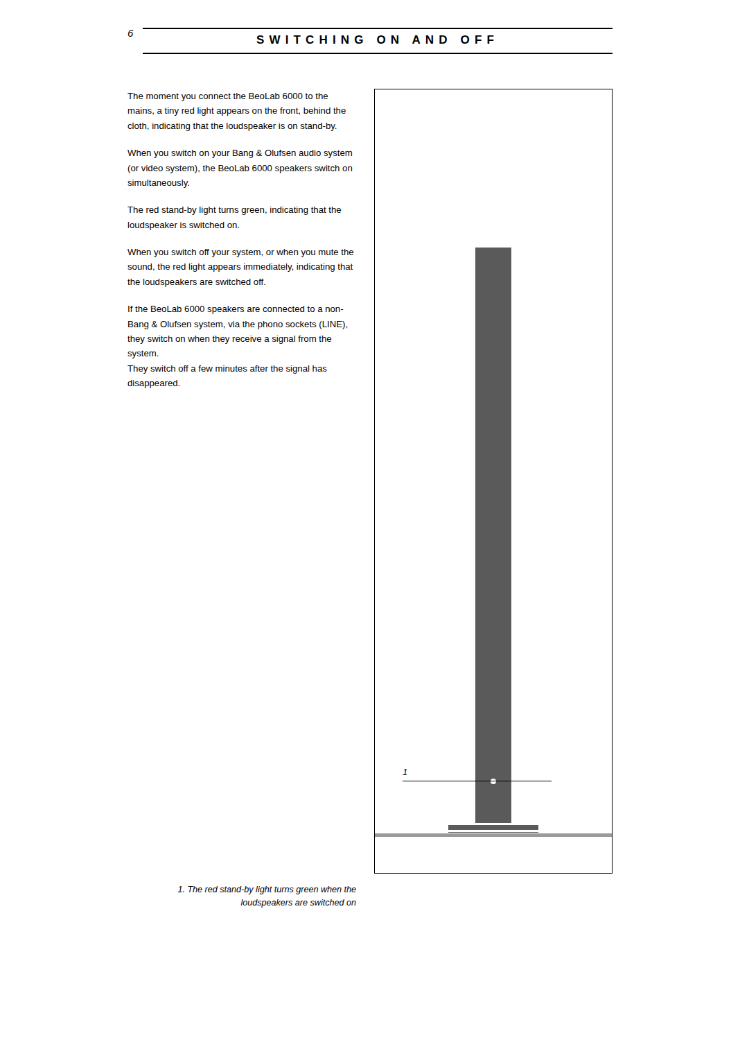6
Switching on and off
The moment you connect the BeoLab 6000 to the mains, a tiny red light appears on the front, behind the cloth, indicating that the loudspeaker is on stand-by.
When you switch on your Bang & Olufsen audio system (or video system), the BeoLab 6000 speakers switch on simultaneously.
The red stand-by light turns green, indicating that the loudspeaker is switched on.
When you switch off your system, or when you mute the sound, the red light appears immediately, indicating that the loudspeakers are switched off.
If the BeoLab 6000 speakers are connected to a non-Bang & Olufsen system, via the phono sockets (LINE), they switch on when they receive a signal from the system.
They switch off a few minutes after the signal has disappeared.
1
1. The red stand-by light turns green when the loudspeakers are switched on